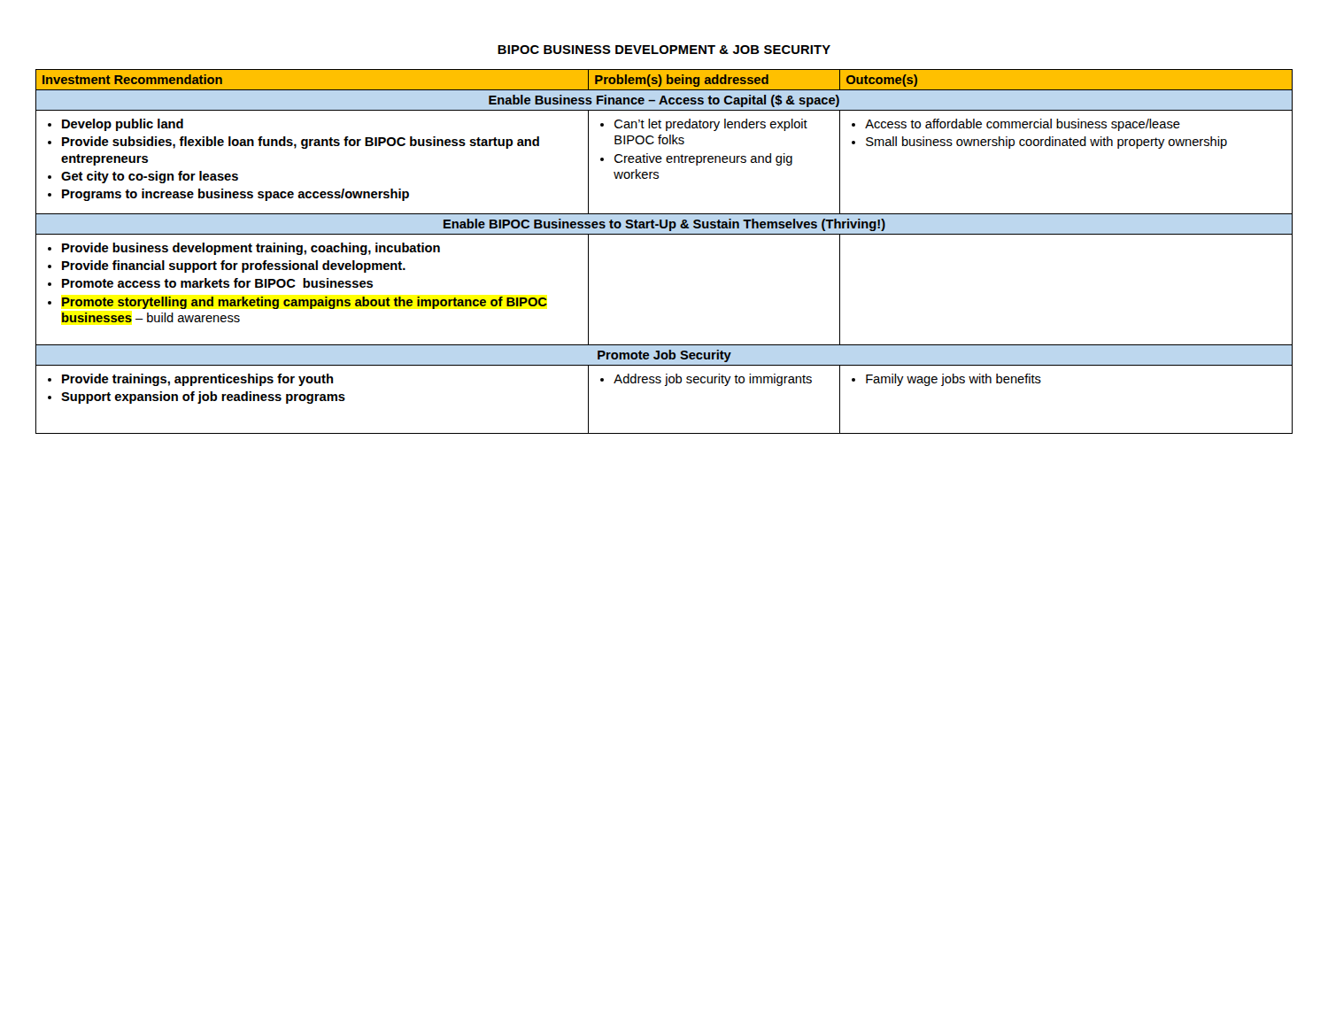BIPOC BUSINESS DEVELOPMENT & JOB SECURITY
| Investment Recommendation | Problem(s) being addressed | Outcome(s) |
| --- | --- | --- |
| Enable Business Finance – Access to Capital ($ & space) |
| Develop public land Provide subsidies, flexible loan funds, grants for BIPOC business startup and entrepreneurs Get city to co-sign for leases Programs to increase business space access/ownership | Can’t let predatory lenders exploit BIPOC folks Creative entrepreneurs and gig workers | Access to affordable commercial business space/lease Small business ownership coordinated with property ownership |
| Enable BIPOC Businesses to Start-Up & Sustain Themselves (Thriving!) |
| Provide business development training, coaching, incubation Provide financial support for professional development. Promote access to markets for BIPOC businesses Promote storytelling and marketing campaigns about the importance of BIPOC businesses – build awareness | | |
| Promote Job Security |
| Provide trainings, apprenticeships for youth Support expansion of job readiness programs | Address job security to immigrants | Family wage jobs with benefits |